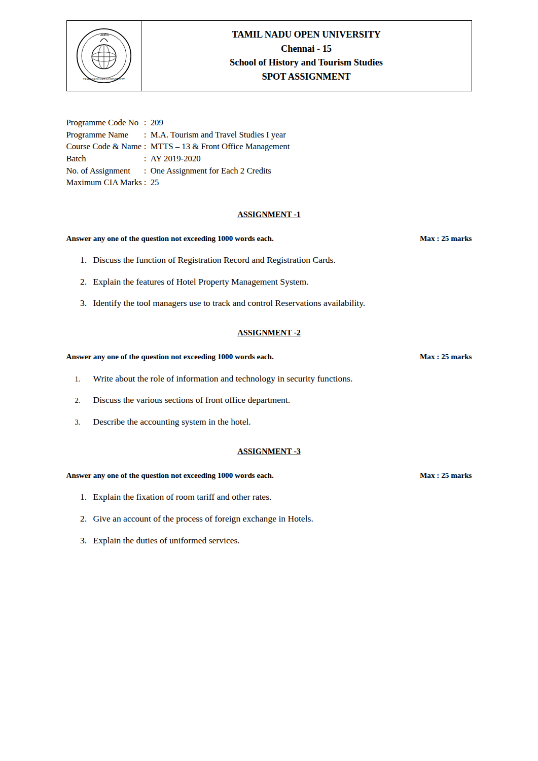TAMIL NADU OPEN UNIVERSITY
Chennai - 15
School of History and Tourism Studies
SPOT ASSIGNMENT
| Programme Code No | : 209 |
| Programme Name | : M.A. Tourism and Travel Studies I year |
| Course Code & Name | : MTTS – 13 & Front Office Management |
| Batch | : AY 2019-2020 |
| No. of Assignment | : One Assignment for Each 2 Credits |
| Maximum CIA Marks | : 25 |
ASSIGNMENT -1
Answer any one of the question not exceeding 1000 words each. Max : 25 marks
Discuss the function of Registration Record and Registration Cards.
Explain the features of Hotel Property Management System.
Identify the tool managers use to track and control Reservations availability.
ASSIGNMENT -2
Answer any one of the question not exceeding 1000 words each. Max : 25 marks
Write about the role of information and technology in security functions.
Discuss the various sections of front office department.
Describe the accounting system in the hotel.
ASSIGNMENT -3
Answer any one of the question not exceeding 1000 words each. Max : 25 marks
Explain the fixation of room tariff and other rates.
Give an account of the process of foreign exchange in Hotels.
Explain the duties of uniformed services.